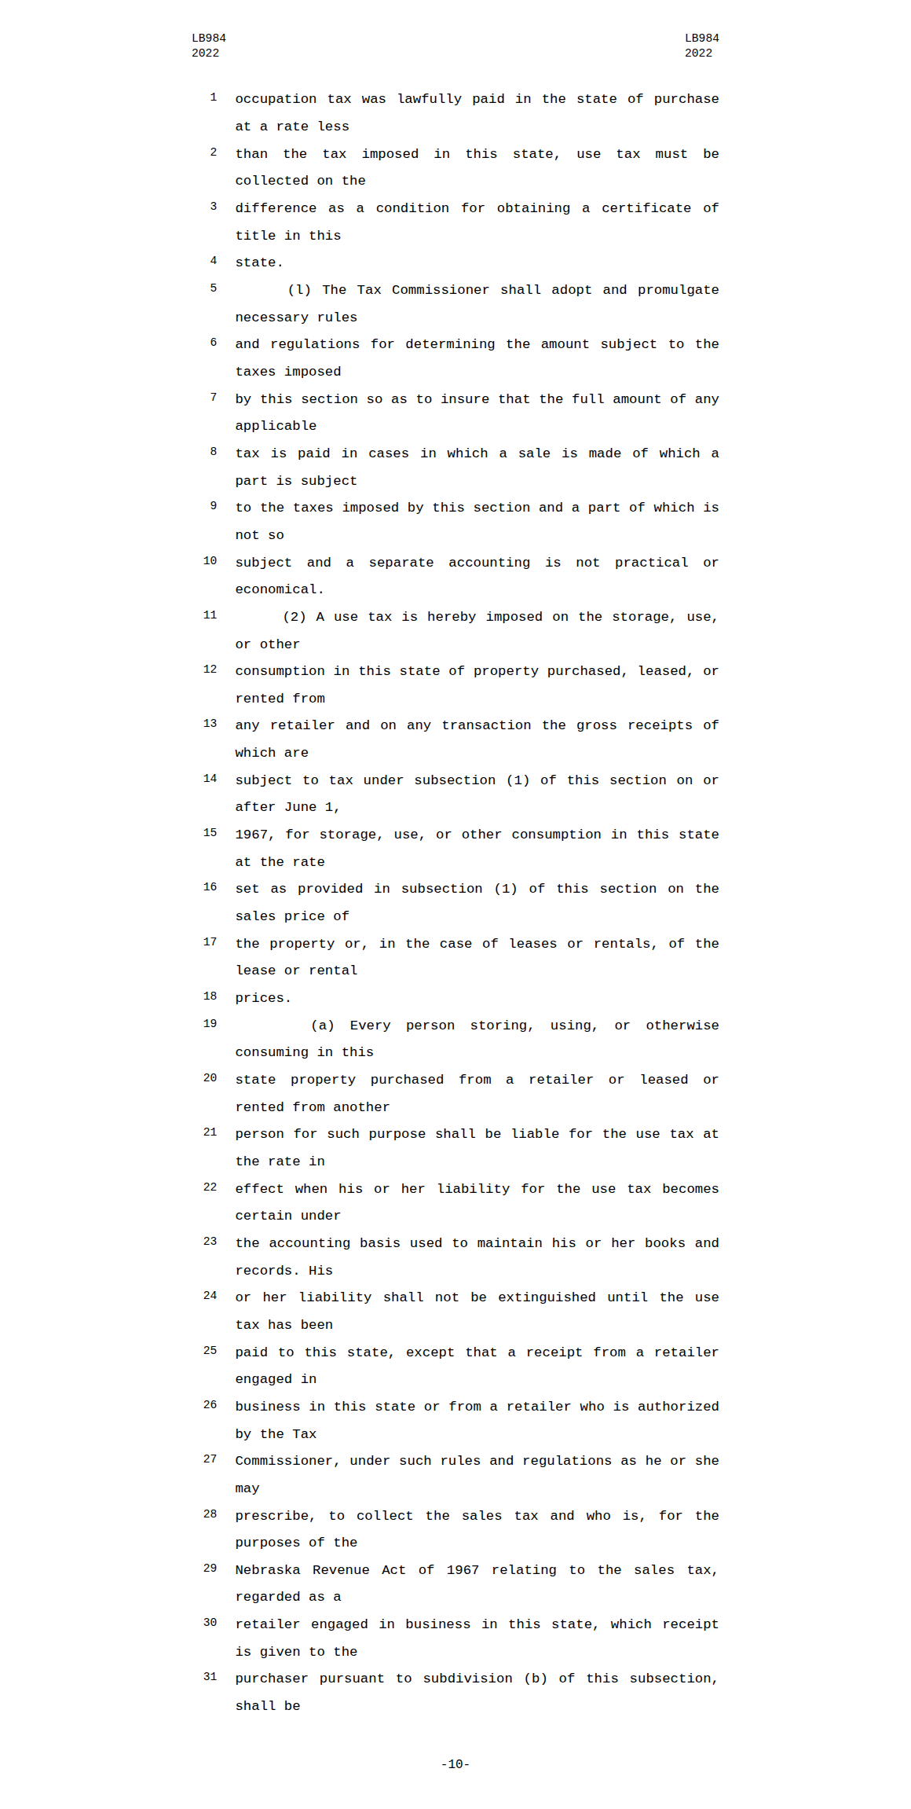LB984 2022
LB984 2022
occupation tax was lawfully paid in the state of purchase at a rate less
than the tax imposed in this state, use tax must be collected on the
difference as a condition for obtaining a certificate of title in this
state.
(l) The Tax Commissioner shall adopt and promulgate necessary rules
and regulations for determining the amount subject to the taxes imposed
by this section so as to insure that the full amount of any applicable
tax is paid in cases in which a sale is made of which a part is subject
to the taxes imposed by this section and a part of which is not so
subject and a separate accounting is not practical or economical.
(2) A use tax is hereby imposed on the storage, use, or other
consumption in this state of property purchased, leased, or rented from
any retailer and on any transaction the gross receipts of which are
subject to tax under subsection (1) of this section on or after June 1,
1967, for storage, use, or other consumption in this state at the rate
set as provided in subsection (1) of this section on the sales price of
the property or, in the case of leases or rentals, of the lease or rental
prices.
(a) Every person storing, using, or otherwise consuming in this
state property purchased from a retailer or leased or rented from another
person for such purpose shall be liable for the use tax at the rate in
effect when his or her liability for the use tax becomes certain under
the accounting basis used to maintain his or her books and records. His
or her liability shall not be extinguished until the use tax has been
paid to this state, except that a receipt from a retailer engaged in
business in this state or from a retailer who is authorized by the Tax
Commissioner, under such rules and regulations as he or she may
prescribe, to collect the sales tax and who is, for the purposes of the
Nebraska Revenue Act of 1967 relating to the sales tax, regarded as a
retailer engaged in business in this state, which receipt is given to the
purchaser pursuant to subdivision (b) of this subsection, shall be
-10-